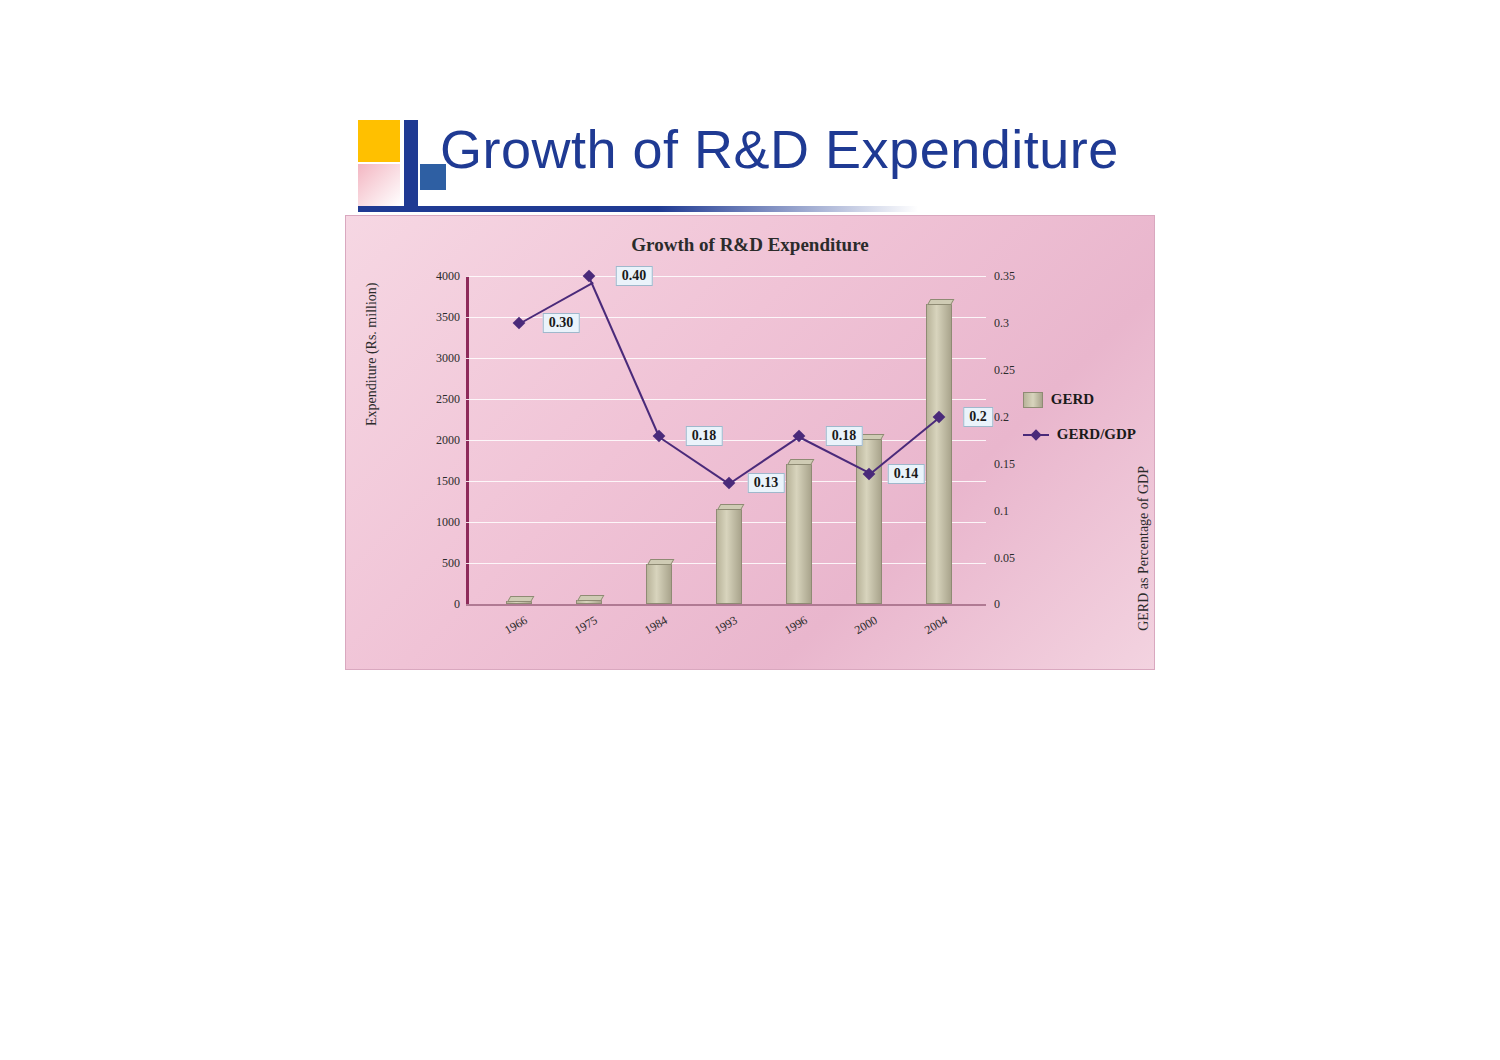Growth of R&D Expenditure
Growth of R&D Expenditure
Expenditure (Rs. million)
GERD as Percentage of GDP
4000
3500
3000
2500
2000
1500
1000
500
0
0.35
0.3
0.25
0.2
0.15
0.1
0.05
0
0.30
0.40
0.18
0.13
0.18
0.14
0.2
1966
1975
1984
1993
1996
2000
2004
GERD
GERD/GDP